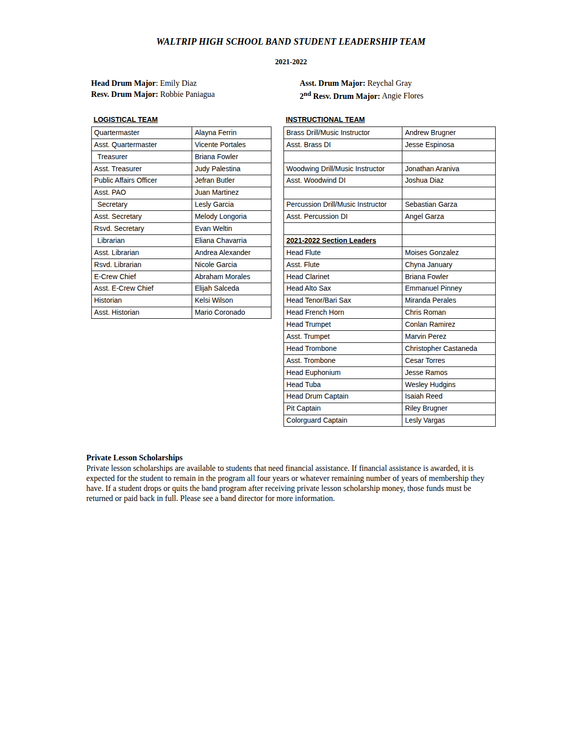WALTRIP HIGH SCHOOL BAND STUDENT LEADERSHIP TEAM
2021-2022
| Head Drum Major : Emily Diaz | Asst. Drum Major: Reychal Gray |
| Resv. Drum Major: Robbie Paniagua | 2 nd Resv. Drum Major: Angie Flores |
| LOGISTICAL TEAM / Quartermaster / Alayna Ferrin / / Asst. Quartermaster / Vicente Portales / / Treasurer / Briana Fowler / / Asst. Treasurer / Judy Palestina / / Public Affairs Officer / Jefran Butler / / Asst. PAO / Juan Martinez / / Secretary / Lesly Garcia / / Asst. Secretary / Melody Longoria / / Rsvd. Secretary / Evan Weltin / / Librarian / Eliana Chavarria / / Asst. Librarian / Andrea Alexander / / Rsvd. Librarian / Nicole Garcia / / E-Crew Chief / Abraham Morales / / Asst. E-Crew Chief / Elijah Salceda / / Historian / Kelsi Wilson / / Asst. Historian / Mario Coronado / | INSTRUCTIONAL TEAM / Brass Drill/Music Instructor / Andrew Brugner / / Asst. Brass DI / Jesse Espinosa / / Woodwing Drill/Music Instructor / Jonathan Araniva / / Asst. Woodwind DI / Joshua Diaz / / Percussion Drill/Music Instructor / Sebastian Garza / / Asst. Percussion DI / Angel Garza / / 2021-2022 Section Leaders / / / Head Flute / Moises Gonzalez / / Asst. Flute / Chyna January / / Head Clarinet / Briana Fowler / / Head Alto Sax / Emmanuel Pinney / / Head Tenor/Bari Sax / Miranda Perales / / Head French Horn / Chris Roman / / Head Trumpet / Conlan Ramirez / / Asst. Trumpet / Marvin Perez / / Head Trombone / Christopher Castaneda / / Asst. Trombone / Cesar Torres / / Head Euphonium / Jesse Ramos / / Head Tuba / Wesley Hudgins / / Head Drum Captain / Isaiah Reed / / Pit Captain / Riley Brugner / / Colorguard Captain / Lesly Vargas / |
Private Lesson Scholarships
Private lesson scholarships are available to students that need financial assistance. If financial assistance is awarded, it is expected for the student to remain in the program all four years or whatever remaining number of years of membership they have. If a student drops or quits the band program after receiving private lesson scholarship money, those funds must be returned or paid back in full. Please see a band director for more information.